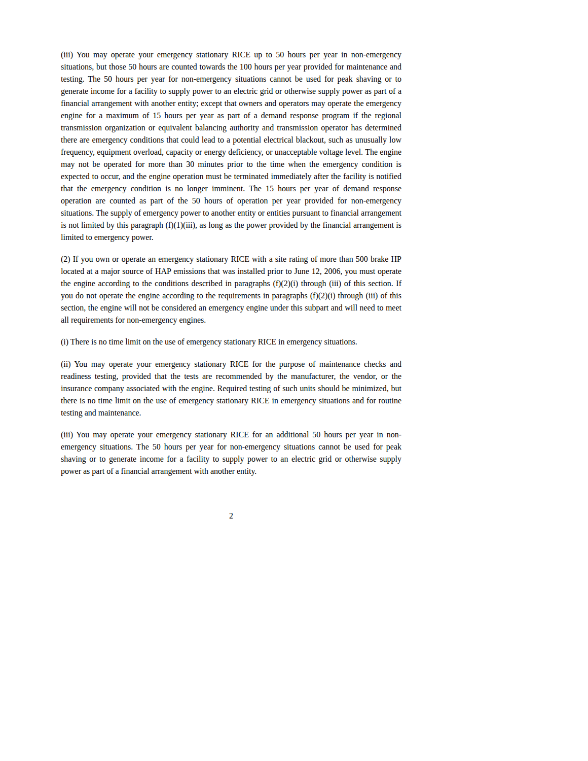(iii) You may operate your emergency stationary RICE up to 50 hours per year in non-emergency situations, but those 50 hours are counted towards the 100 hours per year provided for maintenance and testing. The 50 hours per year for non-emergency situations cannot be used for peak shaving or to generate income for a facility to supply power to an electric grid or otherwise supply power as part of a financial arrangement with another entity; except that owners and operators may operate the emergency engine for a maximum of 15 hours per year as part of a demand response program if the regional transmission organization or equivalent balancing authority and transmission operator has determined there are emergency conditions that could lead to a potential electrical blackout, such as unusually low frequency, equipment overload, capacity or energy deficiency, or unacceptable voltage level. The engine may not be operated for more than 30 minutes prior to the time when the emergency condition is expected to occur, and the engine operation must be terminated immediately after the facility is notified that the emergency condition is no longer imminent. The 15 hours per year of demand response operation are counted as part of the 50 hours of operation per year provided for non-emergency situations. The supply of emergency power to another entity or entities pursuant to financial arrangement is not limited by this paragraph (f)(1)(iii), as long as the power provided by the financial arrangement is limited to emergency power.
(2) If you own or operate an emergency stationary RICE with a site rating of more than 500 brake HP located at a major source of HAP emissions that was installed prior to June 12, 2006, you must operate the engine according to the conditions described in paragraphs (f)(2)(i) through (iii) of this section. If you do not operate the engine according to the requirements in paragraphs (f)(2)(i) through (iii) of this section, the engine will not be considered an emergency engine under this subpart and will need to meet all requirements for non-emergency engines.
(i) There is no time limit on the use of emergency stationary RICE in emergency situations.
(ii) You may operate your emergency stationary RICE for the purpose of maintenance checks and readiness testing, provided that the tests are recommended by the manufacturer, the vendor, or the insurance company associated with the engine. Required testing of such units should be minimized, but there is no time limit on the use of emergency stationary RICE in emergency situations and for routine testing and maintenance.
(iii) You may operate your emergency stationary RICE for an additional 50 hours per year in non-emergency situations. The 50 hours per year for non-emergency situations cannot be used for peak shaving or to generate income for a facility to supply power to an electric grid or otherwise supply power as part of a financial arrangement with another entity.
2